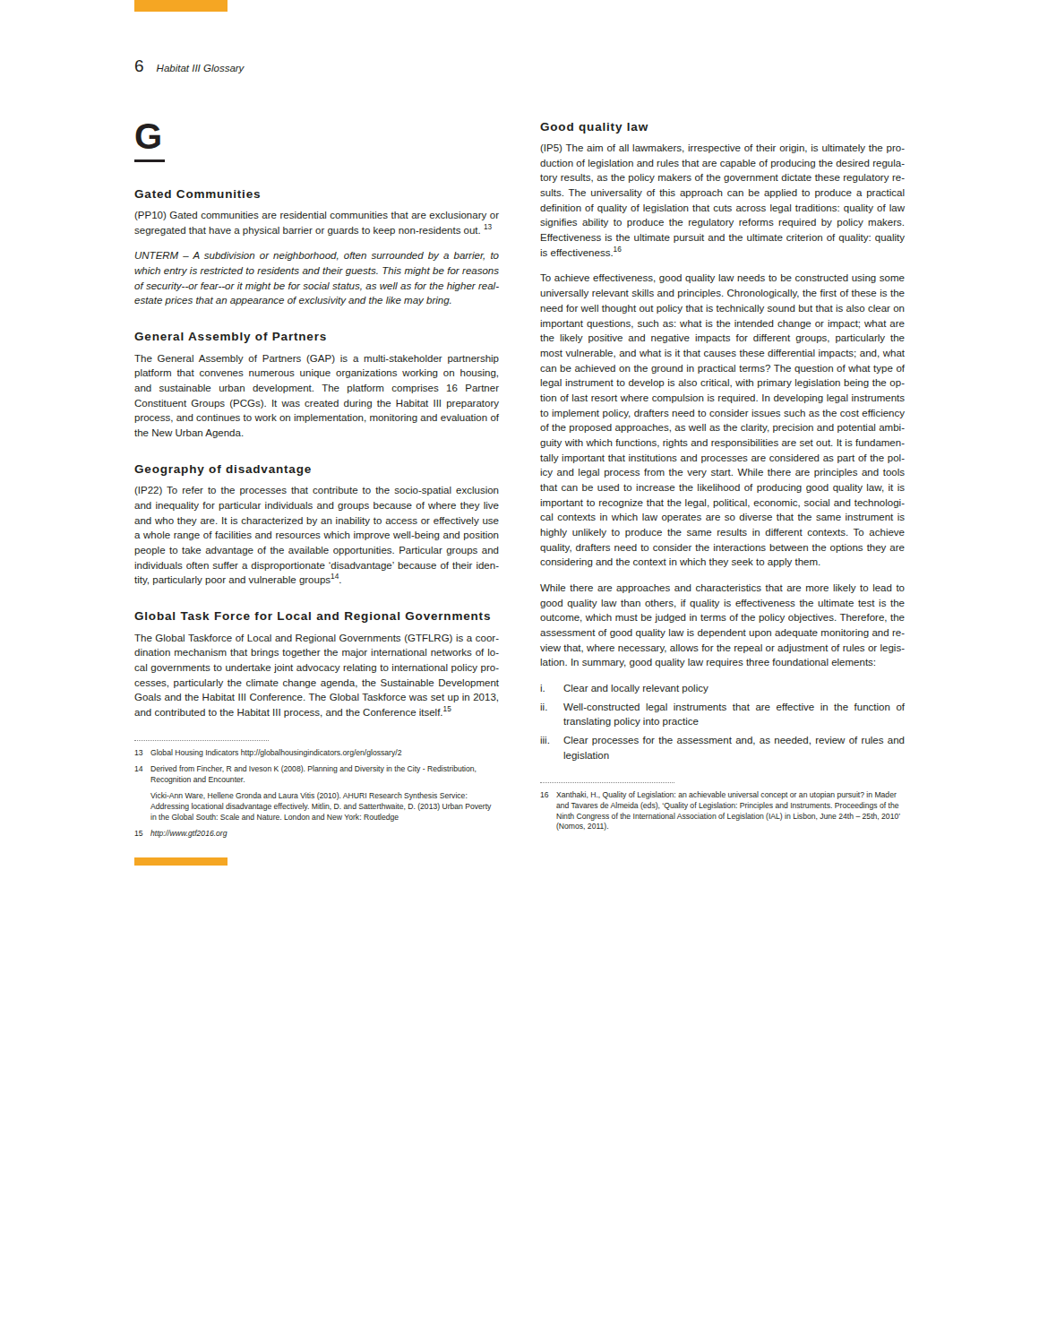6 Habitat III Glossary
G
Gated Communities
(PP10) Gated communities are residential communities that are exclusionary or segregated that have a physical barrier or guards to keep non-residents out. 13
UNTERM – A subdivision or neighborhood, often surrounded by a barrier, to which entry is restricted to residents and their guests. This might be for reasons of security--or fear--or it might be for social status, as well as for the higher real-estate prices that an appearance of exclusivity and the like may bring.
General Assembly of Partners
The General Assembly of Partners (GAP) is a multi-stakeholder partnership platform that convenes numerous unique organizations working on housing, and sustainable urban development. The platform comprises 16 Partner Constituent Groups (PCGs). It was created during the Habitat III preparatory process, and continues to work on implementation, monitoring and evaluation of the New Urban Agenda.
Geography of disadvantage
(IP22) To refer to the processes that contribute to the socio-spatial exclusion and inequality for particular individuals and groups because of where they live and who they are. It is characterized by an inability to access or effectively use a whole range of facilities and resources which improve well-being and position people to take advantage of the available opportunities. Particular groups and individuals often suffer a disproportionate ‘disadvantage’ because of their identity, particularly poor and vulnerable groups14.
Global Task Force for Local and Regional Governments
The Global Taskforce of Local and Regional Governments (GTFLRG) is a coordination mechanism that brings together the major international networks of local governments to undertake joint advocacy relating to international policy processes, particularly the climate change agenda, the Sustainable Development Goals and the Habitat III Conference. The Global Taskforce was set up in 2013, and contributed to the Habitat III process, and the Conference itself.15
13 Global Housing Indicators http://globalhousingindicators.org/en/glossary/2
14 Derived from Fincher, R and Iveson K (2008). Planning and Diversity in the City - Redistribution, Recognition and Encounter.
Vicki-Ann Ware, Hellene Gronda and Laura Vitis (2010). AHURI Research Synthesis Service: Addressing locational disadvantage effectively. Mitlin, D. and Satterthwaite, D. (2013) Urban Poverty in the Global South: Scale and Nature. London and New York: Routledge
15 http://www.gtf2016.org
Good quality law
(IP5) The aim of all lawmakers, irrespective of their origin, is ultimately the production of legislation and rules that are capable of producing the desired regulatory results, as the policy makers of the government dictate these regulatory results. The universality of this approach can be applied to produce a practical definition of quality of legislation that cuts across legal traditions: quality of law signifies ability to produce the regulatory reforms required by policy makers. Effectiveness is the ultimate pursuit and the ultimate criterion of quality: quality is effectiveness.16
To achieve effectiveness, good quality law needs to be constructed using some universally relevant skills and principles. Chronologically, the first of these is the need for well thought out policy that is technically sound but that is also clear on important questions, such as: what is the intended change or impact; what are the likely positive and negative impacts for different groups, particularly the most vulnerable, and what is it that causes these differential impacts; and, what can be achieved on the ground in practical terms? The question of what type of legal instrument to develop is also critical, with primary legislation being the option of last resort where compulsion is required. In developing legal instruments to implement policy, drafters need to consider issues such as the cost efficiency of the proposed approaches, as well as the clarity, precision and potential ambiguity with which functions, rights and responsibilities are set out. It is fundamentally important that institutions and processes are considered as part of the policy and legal process from the very start. While there are principles and tools that can be used to increase the likelihood of producing good quality law, it is important to recognize that the legal, political, economic, social and technological contexts in which law operates are so diverse that the same instrument is highly unlikely to produce the same results in different contexts. To achieve quality, drafters need to consider the interactions between the options they are considering and the context in which they seek to apply them.
While there are approaches and characteristics that are more likely to lead to good quality law than others, if quality is effectiveness the ultimate test is the outcome, which must be judged in terms of the policy objectives. Therefore, the assessment of good quality law is dependent upon adequate monitoring and review that, where necessary, allows for the repeal or adjustment of rules or legislation. In summary, good quality law requires three foundational elements:
Clear and locally relevant policy
Well-constructed legal instruments that are effective in the function of translating policy into practice
Clear processes for the assessment and, as needed, review of rules and legislation
16 Xanthaki, H., Quality of Legislation: an achievable universal concept or an utopian pursuit? in Mader and Tavares de Almeida (eds), ‘Quality of Legislation: Principles and Instruments. Proceedings of the Ninth Congress of the International Association of Legislation (IAL) in Lisbon, June 24th – 25th, 2010’ (Nomos, 2011).